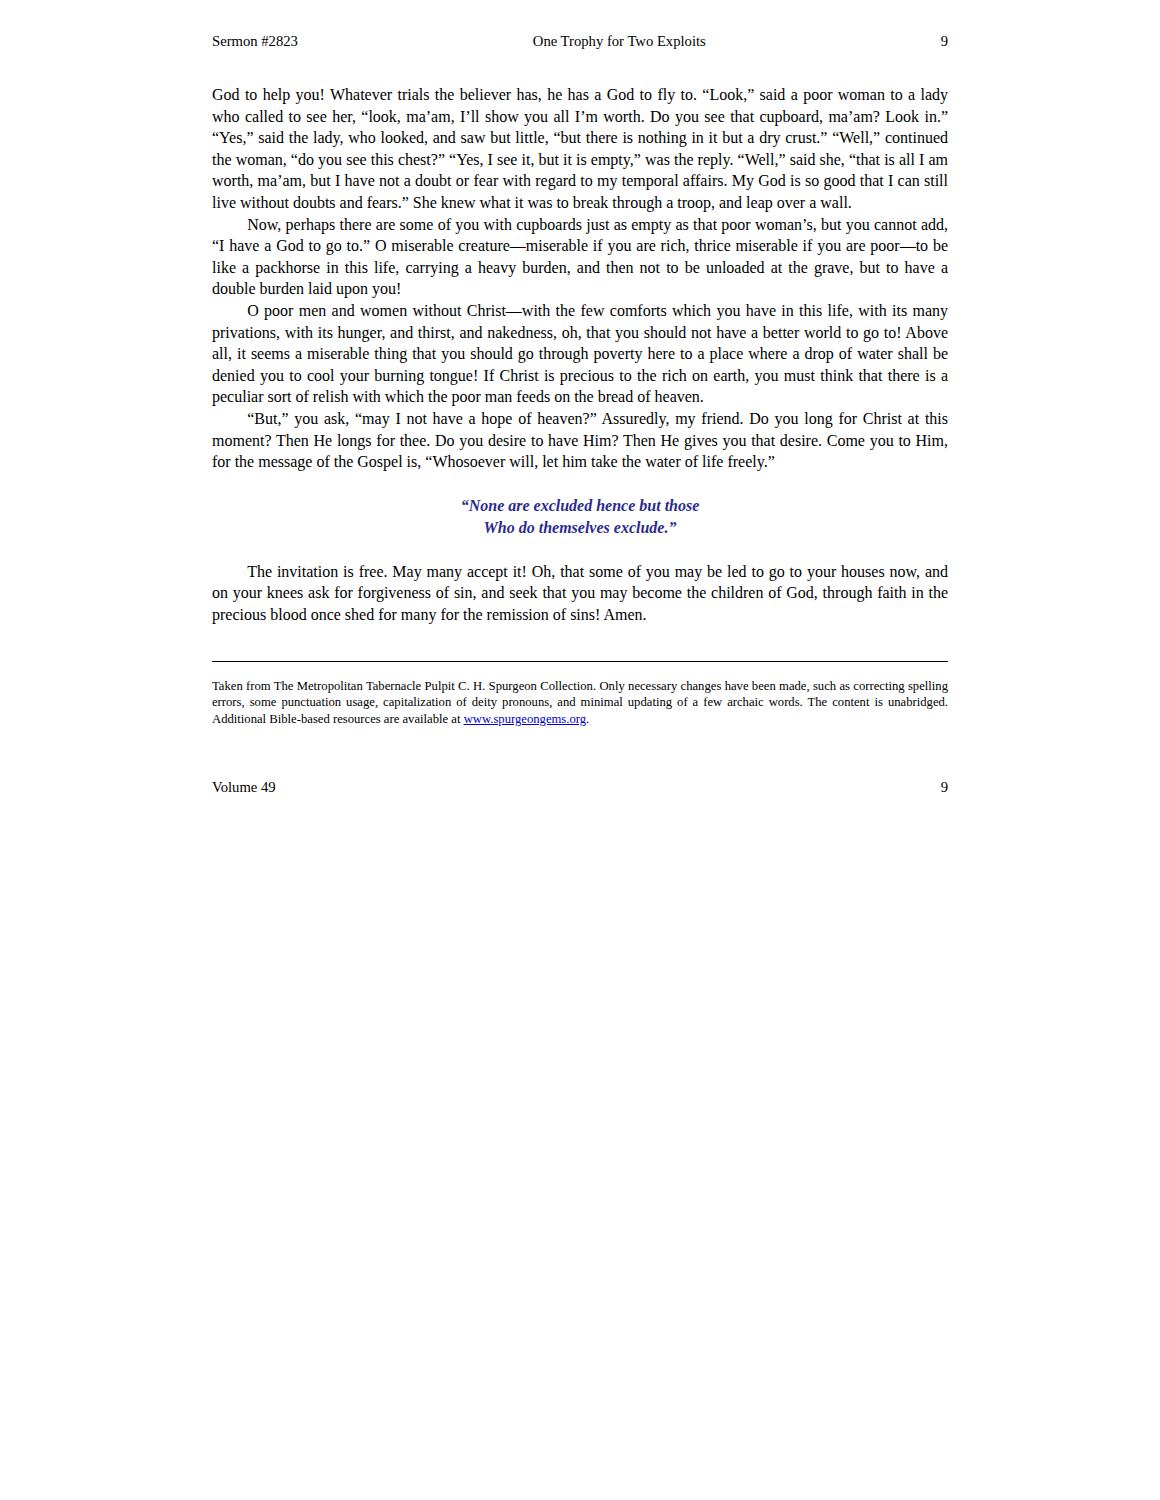Sermon #2823 One Trophy for Two Exploits 9
God to help you! Whatever trials the believer has, he has a God to fly to. “Look,” said a poor woman to a lady who called to see her, “look, ma’am, I’ll show you all I’m worth. Do you see that cupboard, ma’am? Look in.” “Yes,” said the lady, who looked, and saw but little, “but there is nothing in it but a dry crust.” “Well,” continued the woman, “do you see this chest?” “Yes, I see it, but it is empty,” was the reply. “Well,” said she, “that is all I am worth, ma’am, but I have not a doubt or fear with regard to my temporal affairs. My God is so good that I can still live without doubts and fears.” She knew what it was to break through a troop, and leap over a wall.
Now, perhaps there are some of you with cupboards just as empty as that poor woman’s, but you cannot add, “I have a God to go to.” O miserable creature—miserable if you are rich, thrice miserable if you are poor—to be like a packhorse in this life, carrying a heavy burden, and then not to be unloaded at the grave, but to have a double burden laid upon you!
O poor men and women without Christ—with the few comforts which you have in this life, with its many privations, with its hunger, and thirst, and nakedness, oh, that you should not have a better world to go to! Above all, it seems a miserable thing that you should go through poverty here to a place where a drop of water shall be denied you to cool your burning tongue! If Christ is precious to the rich on earth, you must think that there is a peculiar sort of relish with which the poor man feeds on the bread of heaven.
“But,” you ask, “may I not have a hope of heaven?” Assuredly, my friend. Do you long for Christ at this moment? Then He longs for thee. Do you desire to have Him? Then He gives you that desire. Come you to Him, for the message of the Gospel is, “Whosoever will, let him take the water of life freely.”
“None are excluded hence but those
Who do themselves exclude.”
The invitation is free. May many accept it! Oh, that some of you may be led to go to your houses now, and on your knees ask for forgiveness of sin, and seek that you may become the children of God, through faith in the precious blood once shed for many for the remission of sins! Amen.
Taken from The Metropolitan Tabernacle Pulpit C. H. Spurgeon Collection. Only necessary changes have been made, such as correcting spelling errors, some punctuation usage, capitalization of deity pronouns, and minimal updating of a few archaic words. The content is unabridged. Additional Bible-based resources are available at www.spurgeongems.org.
Volume 49 9